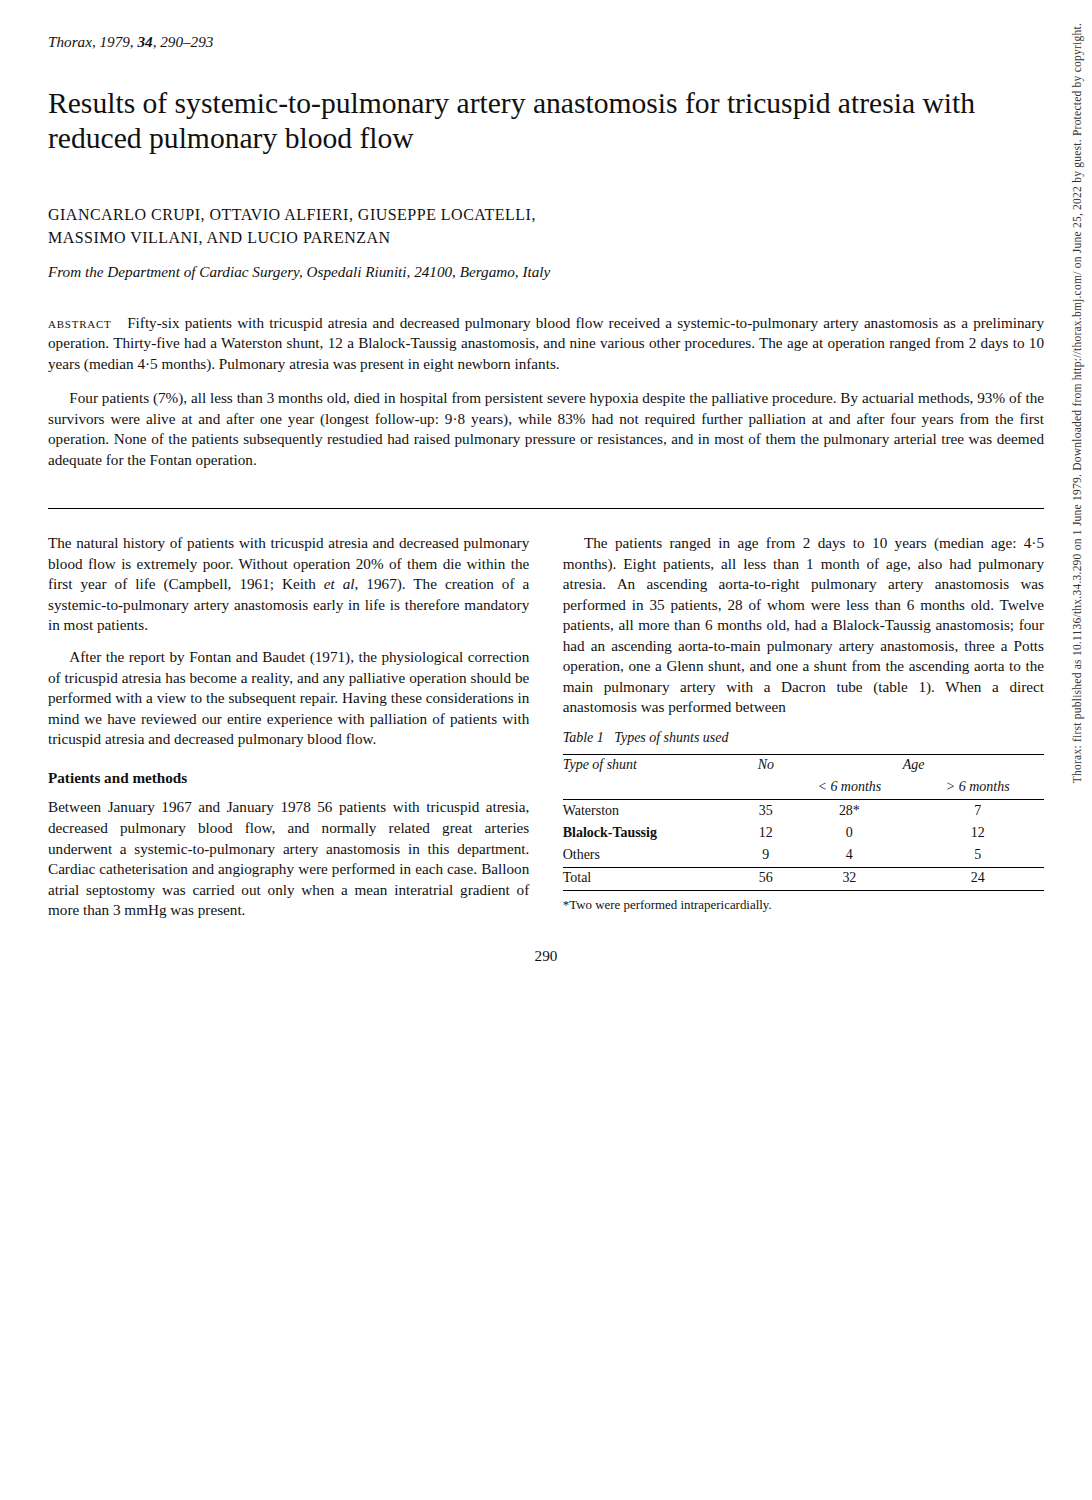Thorax: first published as 10.1136/thx.34.3.290 on 1 June 1979. Downloaded from http://thorax.bmj.com/ on June 25, 2022 by guest. Protected by copyright.
Thorax, 1979, 34, 290–293
Results of systemic-to-pulmonary artery anastomosis for tricuspid atresia with reduced pulmonary blood flow
GIANCARLO CRUPI, OTTAVIO ALFIERI, GIUSEPPE LOCATELLI,
MASSIMO VILLANI, AND LUCIO PARENZAN
From the Department of Cardiac Surgery, Ospedali Riuniti, 24100, Bergamo, Italy
abstract Fifty-six patients with tricuspid atresia and decreased pulmonary blood flow received a systemic-to-pulmonary artery anastomosis as a preliminary operation. Thirty-five had a Waterston shunt, 12 a Blalock-Taussig anastomosis, and nine various other procedures. The age at operation ranged from 2 days to 10 years (median 4·5 months). Pulmonary atresia was present in eight newborn infants.
Four patients (7%), all less than 3 months old, died in hospital from persistent severe hypoxia despite the palliative procedure. By actuarial methods, 93% of the survivors were alive at and after one year (longest follow-up: 9·8 years), while 83% had not required further palliation at and after four years from the first operation. None of the patients subsequently restudied had raised pulmonary pressure or resistances, and in most of them the pulmonary arterial tree was deemed adequate for the Fontan operation.
The natural history of patients with tricuspid atresia and decreased pulmonary blood flow is extremely poor. Without operation 20% of them die within the first year of life (Campbell, 1961; Keith et al, 1967). The creation of a systemic-to-pulmonary artery anastomosis early in life is therefore mandatory in most patients.
After the report by Fontan and Baudet (1971), the physiological correction of tricuspid atresia has become a reality, and any palliative operation should be performed with a view to the subsequent repair. Having these considerations in mind we have reviewed our entire experience with palliation of patients with tricuspid atresia and decreased pulmonary blood flow.
Patients and methods
Between January 1967 and January 1978 56 patients with tricuspid atresia, decreased pulmonary blood flow, and normally related great arteries underwent a systemic-to-pulmonary artery anastomosis in this department. Cardiac catheterisation and angiography were performed in each case. Balloon atrial septostomy was carried out only when a mean interatrial gradient of more than 3 mmHg was present.
The patients ranged in age from 2 days to 10 years (median age: 4·5 months). Eight patients, all less than 1 month of age, also had pulmonary atresia. An ascending aorta-to-right pulmonary artery anastomosis was performed in 35 patients, 28 of whom were less than 6 months old. Twelve patients, all more than 6 months old, had a Blalock-Taussig anastomosis; four had an ascending aorta-to-main pulmonary artery anastomosis, three a Potts operation, one a Glenn shunt, and one a shunt from the ascending aorta to the main pulmonary artery with a Dacron tube (table 1). When a direct anastomosis was performed between
Table 1 Types of shunts used
| Type of shunt | No | Age |
| --- | --- | --- |
| | | < 6 months | > 6 months |
| Waterston | 35 | 28* | 7 |
| Blalock-Taussig | 12 | 0 | 12 |
| Others | 9 | 4 | 5 |
| Total | 56 | 32 | 24 |
*Two were performed intrapericardially.
290